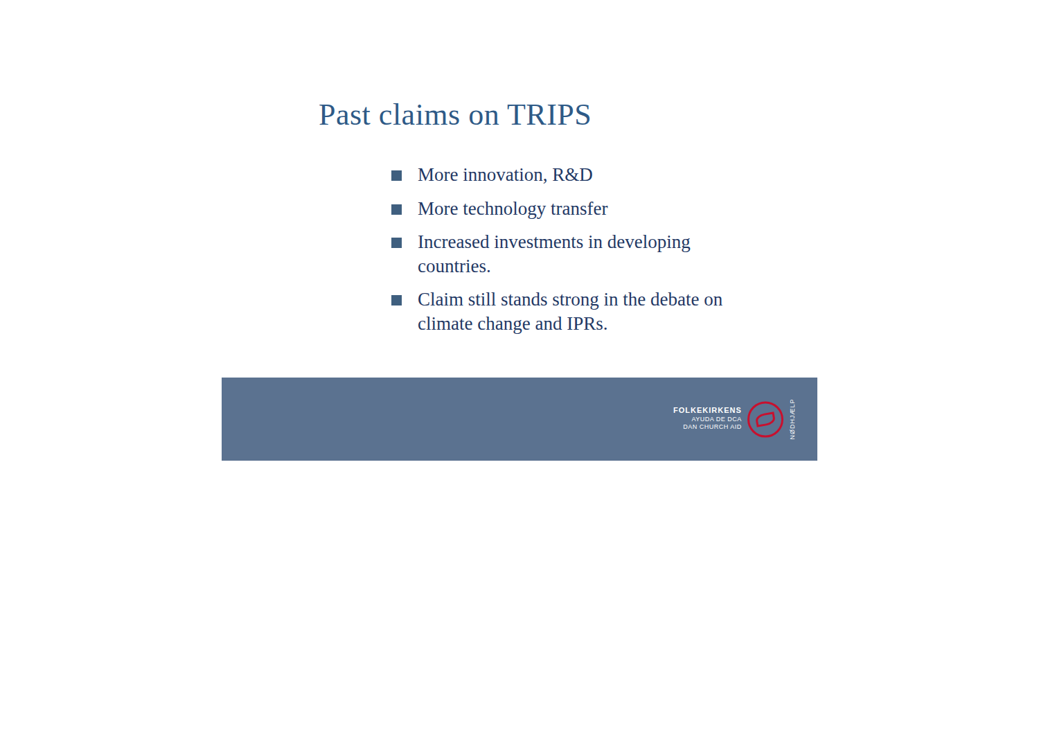Past claims on TRIPS
More innovation, R&D
More technology transfer
Increased investments in developing countries.
Claim still stands strong in the debate on climate change and IPRs.
FOLKEKIRKENS
AYUDA DE DCA
DAN CHURCH AID
NØDHJÆLP